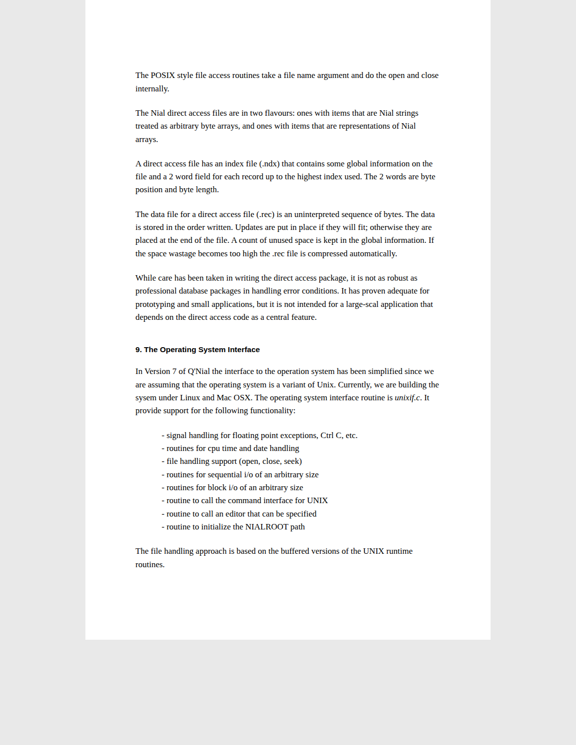The POSIX style file access routines take a file name argument and do the open and close internally.
The Nial direct access files are in two flavours: ones with items that are Nial strings treated as arbitrary byte arrays, and ones with items that are representations of Nial arrays.
A direct access file has an index file (.ndx) that contains some global information on the file and a 2 word field for each record up to the highest index used. The 2 words are byte position and byte length.
The data file for a direct access file (.rec) is an uninterpreted sequence of bytes. The data is stored in the order written. Updates are put in place if they will fit; otherwise they are placed at the end of the file. A count of unused space is kept in the global information. If the space wastage becomes too high the .rec file is compressed automatically.
While care has been taken in writing the direct access package, it is not as robust as professional database packages in handling error conditions. It has proven adequate for prototyping and small applications, but it is not intended for a large-scal application that depends on the direct access code as a central feature.
9. The Operating System Interface
In Version 7 of Q'Nial the interface to the operation system has been simplified since we are assuming that the operating system is a variant of Unix. Currently, we are building the sysem under Linux and Mac OSX. The operating system interface routine is unixif.c. It provide support for the following functionality:
signal handling for floating point exceptions, Ctrl C, etc.
routines for cpu time and date handling
file handling support (open, close, seek)
routines for sequential i/o of an arbitrary size
routines for block i/o of an arbitrary size
routine to call the command interface for UNIX
routine to call an editor that can be specified
routine to initialize the NIALROOT path
The file handling approach is based on the buffered versions of the UNIX runtime routines.